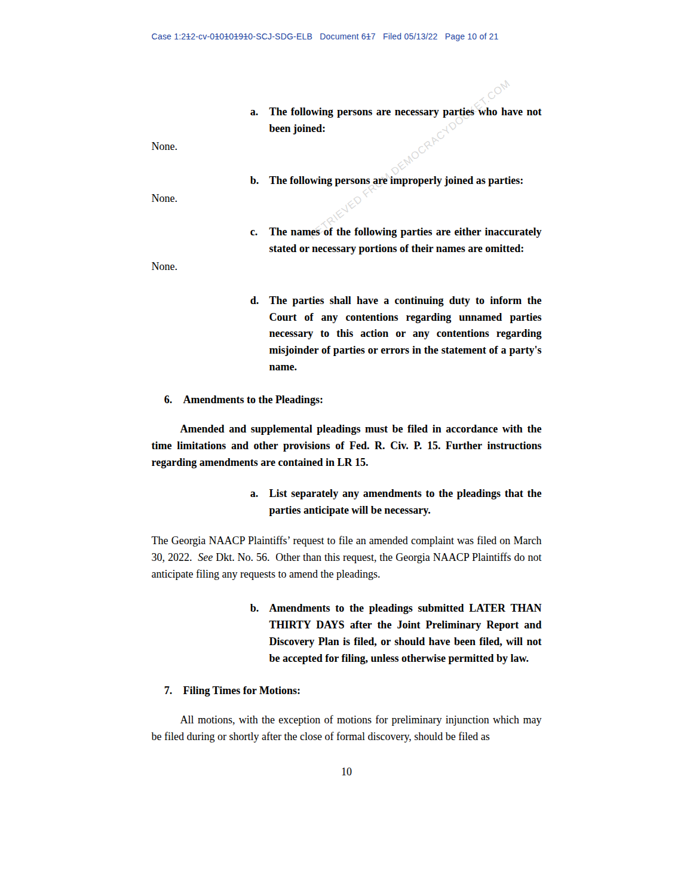Case 1:212-cv-010101910-SCJ-SDG-ELB Document 617 Filed 05/13/22 Page 10 of 21
RETRIEVED FROM DEMOCRACYDOCKET.COM
a. The following persons are necessary parties who have not been joined:
None.
b. The following persons are improperly joined as parties:
None.
c. The names of the following parties are either inaccurately stated or necessary portions of their names are omitted:
None.
d. The parties shall have a continuing duty to inform the Court of any contentions regarding unnamed parties necessary to this action or any contentions regarding misjoinder of parties or errors in the statement of a party's name.
6. Amendments to the Pleadings:
Amended and supplemental pleadings must be filed in accordance with the time limitations and other provisions of Fed. R. Civ. P. 15. Further instructions regarding amendments are contained in LR 15.
a. List separately any amendments to the pleadings that the parties anticipate will be necessary.
The Georgia NAACP Plaintiffs’ request to file an amended complaint was filed on March 30, 2022. See Dkt. No. 56. Other than this request, the Georgia NAACP Plaintiffs do not anticipate filing any requests to amend the pleadings.
b. Amendments to the pleadings submitted LATER THAN THIRTY DAYS after the Joint Preliminary Report and Discovery Plan is filed, or should have been filed, will not be accepted for filing, unless otherwise permitted by law.
7. Filing Times for Motions:
All motions, with the exception of motions for preliminary injunction which may be filed during or shortly after the close of formal discovery, should be filed as
10